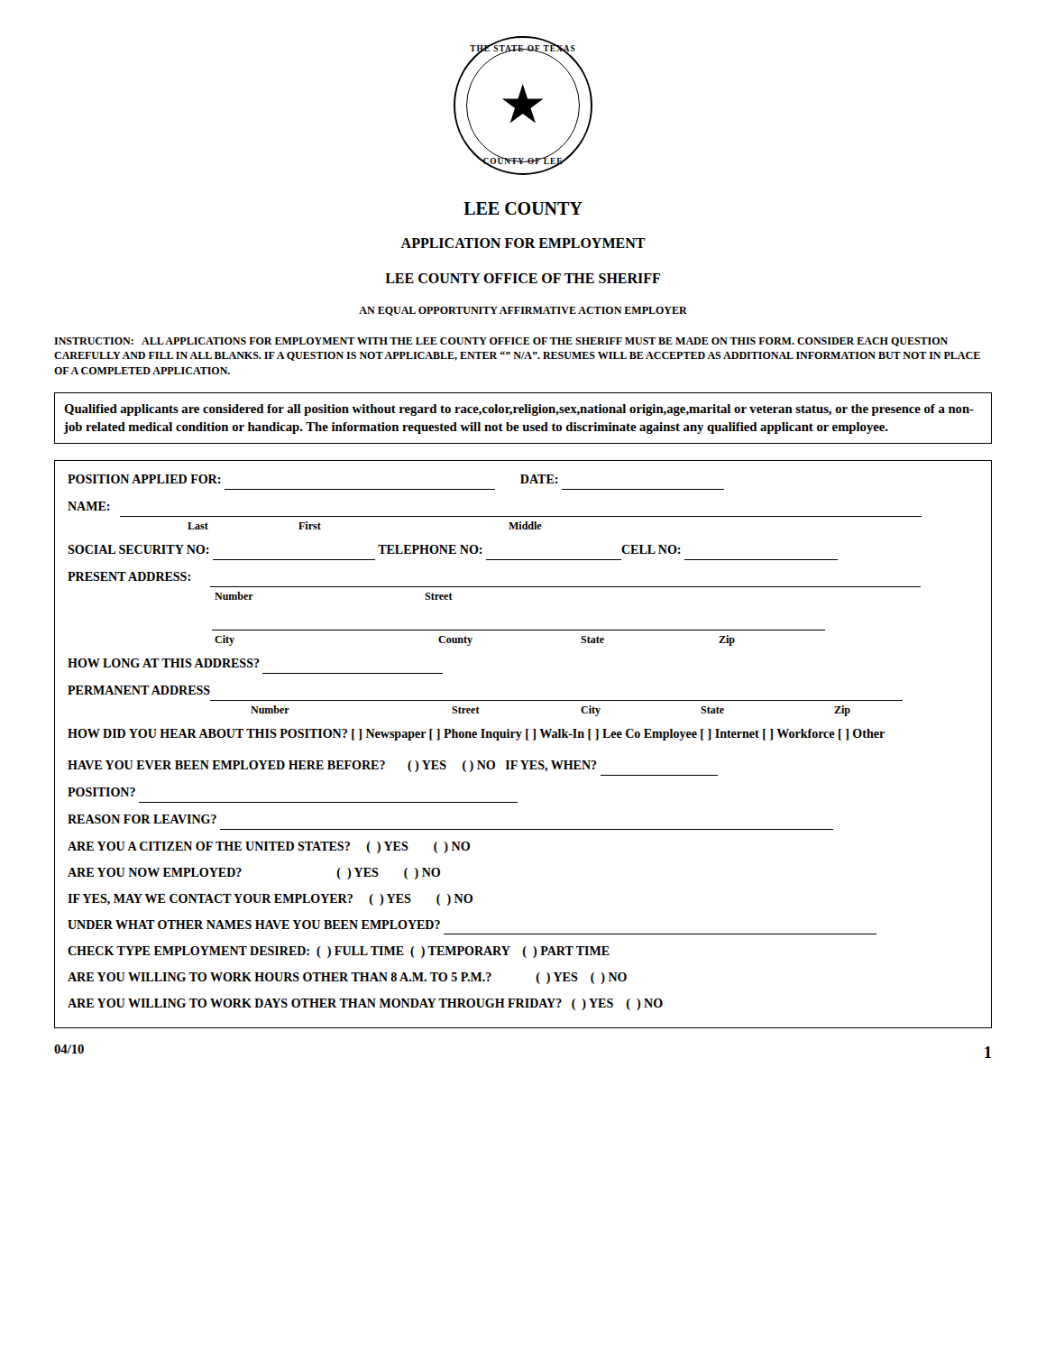THE STATE OF TEXAS
★
COUNTY OF LEE
LEE COUNTY
APPLICATION FOR EMPLOYMENT
LEE COUNTY OFFICE OF THE SHERIFF
AN EQUAL OPPORTUNITY AFFIRMATIVE ACTION EMPLOYER
INSTRUCTION: ALL APPLICATIONS FOR EMPLOYMENT WITH THE LEE COUNTY OFFICE OF THE SHERIFF MUST BE MADE ON THIS FORM. CONSIDER EACH QUESTION CAREFULLY AND FILL IN ALL BLANKS. IF A QUESTION IS NOT APPLICABLE, ENTER “” N/A”. RESUMES WILL BE ACCEPTED AS ADDITIONAL INFORMATION BUT NOT IN PLACE OF A COMPLETED APPLICATION.
Qualified applicants are considered for all position without regard to race,color,religion,sex,national origin,age,marital or veteran status, or the presence of a non-job related medical condition or handicap. The information requested will not be used to discriminate against any qualified applicant or employee.
POSITION APPLIED FOR: DATE:
NAME:
Last First Middle
SOCIAL SECURITY NO: TELEPHONE NO: CELL NO:
PRESENT ADDRESS:
Number Street
City County State Zip
HOW LONG AT THIS ADDRESS?
PERMANENT ADDRESS
Number Street City State Zip
HOW DID YOU HEAR ABOUT THIS POSITION? [ ] Newspaper [ ] Phone Inquiry [ ] Walk-In [ ] Lee Co Employee [ ] Internet [ ] Workforce [ ] Other
HAVE YOU EVER BEEN EMPLOYED HERE BEFORE? ( ) YES ( ) NO IF YES, WHEN?
POSITION?
REASON FOR LEAVING?
ARE YOU A CITIZEN OF THE UNITED STATES? ( ) YES ( ) NO
ARE YOU NOW EMPLOYED? ( ) YES ( ) NO
IF YES, MAY WE CONTACT YOUR EMPLOYER? ( ) YES ( ) NO
UNDER WHAT OTHER NAMES HAVE YOU BEEN EMPLOYED?
CHECK TYPE EMPLOYMENT DESIRED: ( ) FULL TIME ( ) TEMPORARY ( ) PART TIME
ARE YOU WILLING TO WORK HOURS OTHER THAN 8 A.M. TO 5 P.M.? ( ) YES ( ) NO
ARE YOU WILLING TO WORK DAYS OTHER THAN MONDAY THROUGH FRIDAY? ( ) YES ( ) NO
04/10 1